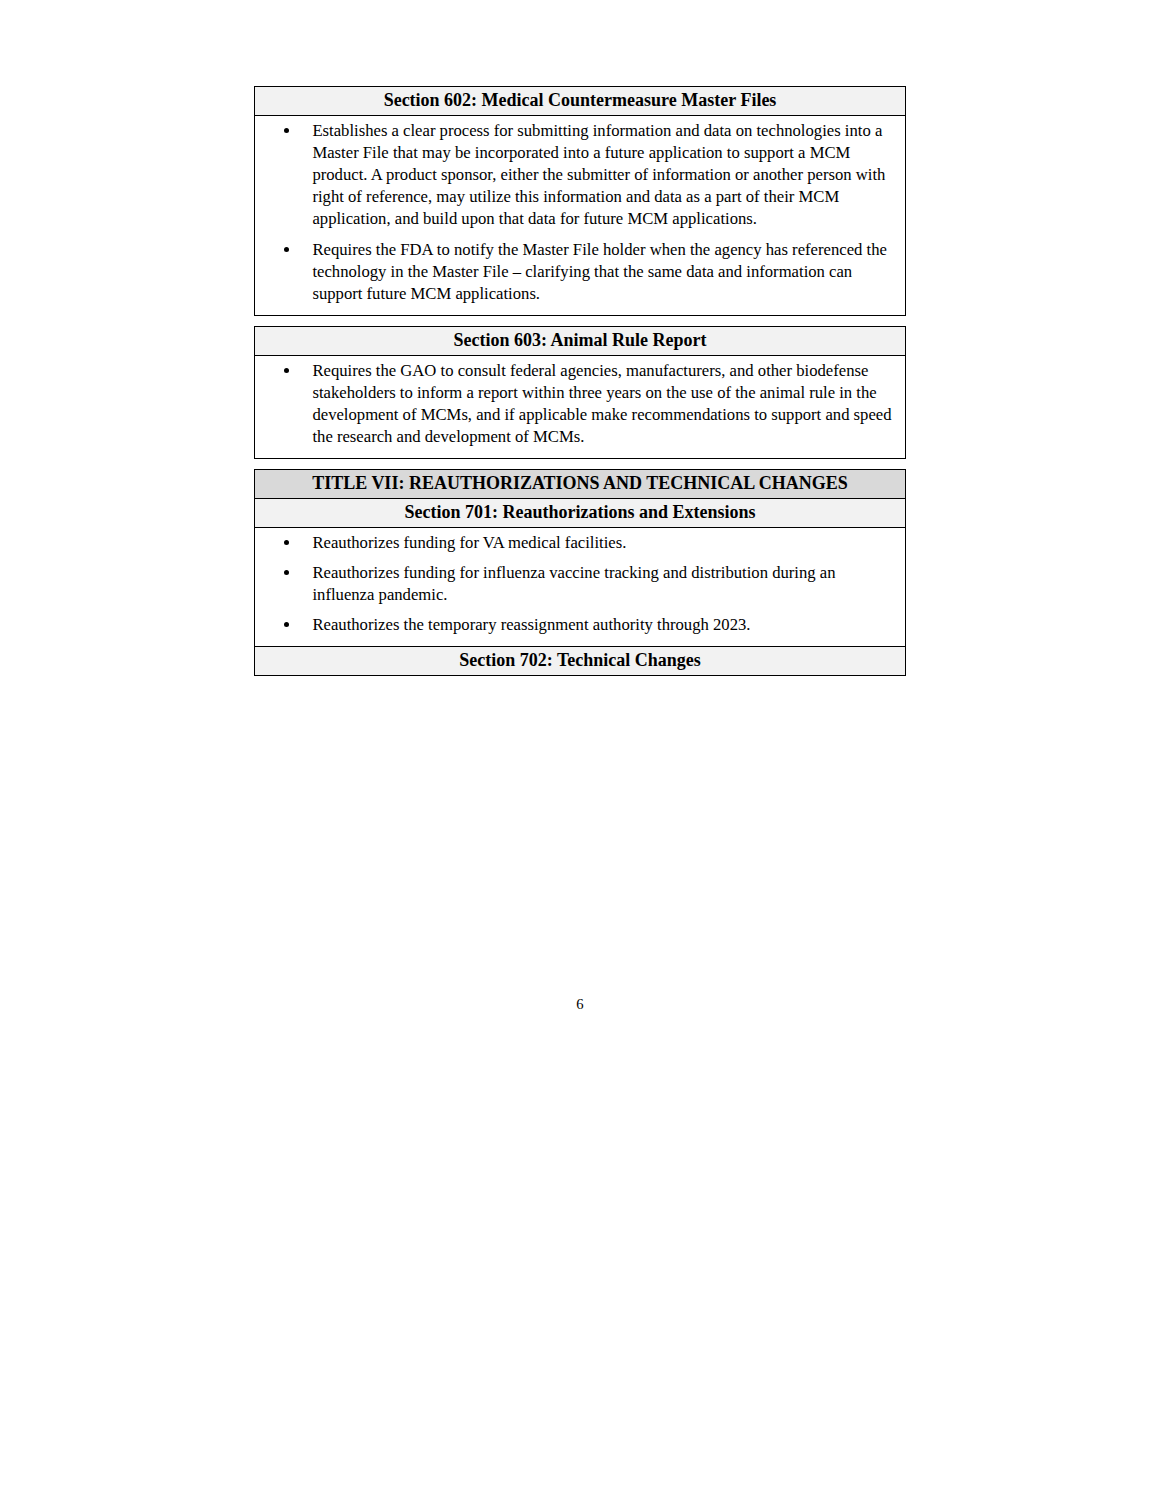| Section 602: Medical Countermeasure Master Files |
| Establishes a clear process for submitting information and data on technologies into a Master File that may be incorporated into a future application to support a MCM product. A product sponsor, either the submitter of information or another person with right of reference, may utilize this information and data as a part of their MCM application, and build upon that data for future MCM applications. Requires the FDA to notify the Master File holder when the agency has referenced the technology in the Master File – clarifying that the same data and information can support future MCM applications. |
| Section 603: Animal Rule Report |
| Requires the GAO to consult federal agencies, manufacturers, and other biodefense stakeholders to inform a report within three years on the use of the animal rule in the development of MCMs, and if applicable make recommendations to support and speed the research and development of MCMs. |
| TITLE VII: REAUTHORIZATIONS AND TECHNICAL CHANGES |
| Section 701: Reauthorizations and Extensions |
| Reauthorizes funding for VA medical facilities. Reauthorizes funding for influenza vaccine tracking and distribution during an influenza pandemic. Reauthorizes the temporary reassignment authority through 2023. |
| Section 702: Technical Changes |
6